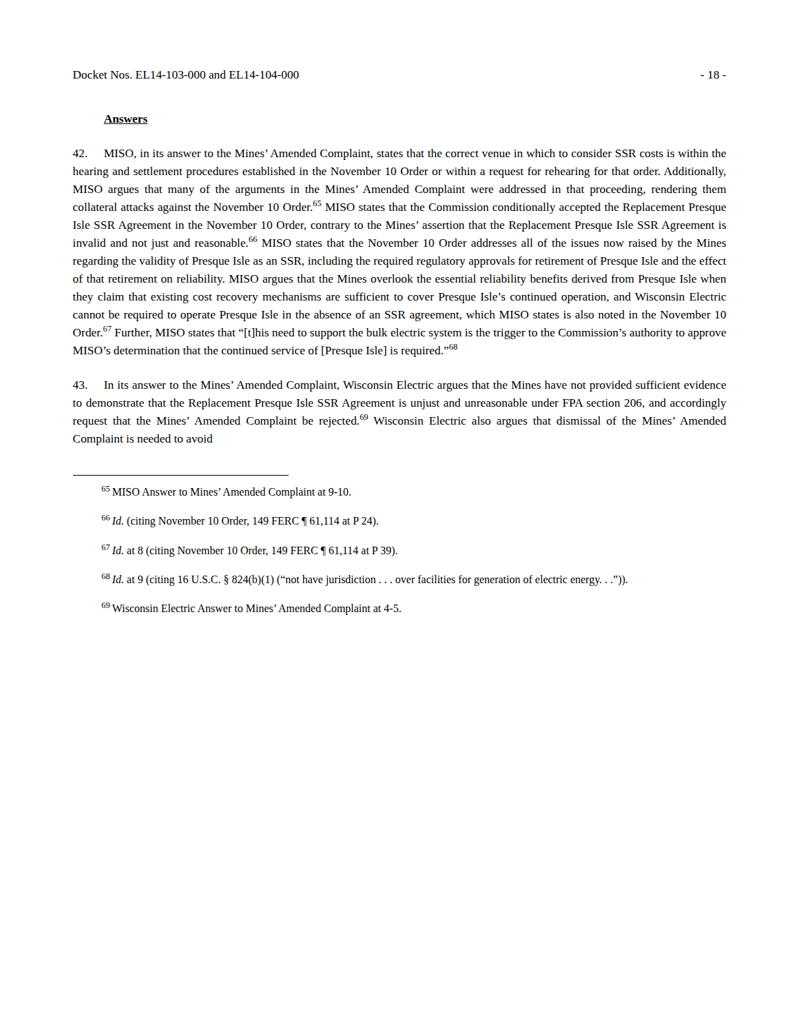Docket Nos. EL14-103-000 and EL14-104-000
- 18 -
Answers
42. MISO, in its answer to the Mines’ Amended Complaint, states that the correct venue in which to consider SSR costs is within the hearing and settlement procedures established in the November 10 Order or within a request for rehearing for that order. Additionally, MISO argues that many of the arguments in the Mines’ Amended Complaint were addressed in that proceeding, rendering them collateral attacks against the November 10 Order.65 MISO states that the Commission conditionally accepted the Replacement Presque Isle SSR Agreement in the November 10 Order, contrary to the Mines’ assertion that the Replacement Presque Isle SSR Agreement is invalid and not just and reasonable.66 MISO states that the November 10 Order addresses all of the issues now raised by the Mines regarding the validity of Presque Isle as an SSR, including the required regulatory approvals for retirement of Presque Isle and the effect of that retirement on reliability. MISO argues that the Mines overlook the essential reliability benefits derived from Presque Isle when they claim that existing cost recovery mechanisms are sufficient to cover Presque Isle’s continued operation, and Wisconsin Electric cannot be required to operate Presque Isle in the absence of an SSR agreement, which MISO states is also noted in the November 10 Order.67 Further, MISO states that “[t]his need to support the bulk electric system is the trigger to the Commission’s authority to approve MISO’s determination that the continued service of [Presque Isle] is required.”68
43. In its answer to the Mines’ Amended Complaint, Wisconsin Electric argues that the Mines have not provided sufficient evidence to demonstrate that the Replacement Presque Isle SSR Agreement is unjust and unreasonable under FPA section 206, and accordingly request that the Mines’ Amended Complaint be rejected.69 Wisconsin Electric also argues that dismissal of the Mines’ Amended Complaint is needed to avoid
65 MISO Answer to Mines’ Amended Complaint at 9-10.
66 Id. (citing November 10 Order, 149 FERC ¶ 61,114 at P 24).
67 Id. at 8 (citing November 10 Order, 149 FERC ¶ 61,114 at P 39).
68 Id. at 9 (citing 16 U.S.C. § 824(b)(1) (“not have jurisdiction . . . over facilities for generation of electric energy. . .”)).
69 Wisconsin Electric Answer to Mines’ Amended Complaint at 4-5.